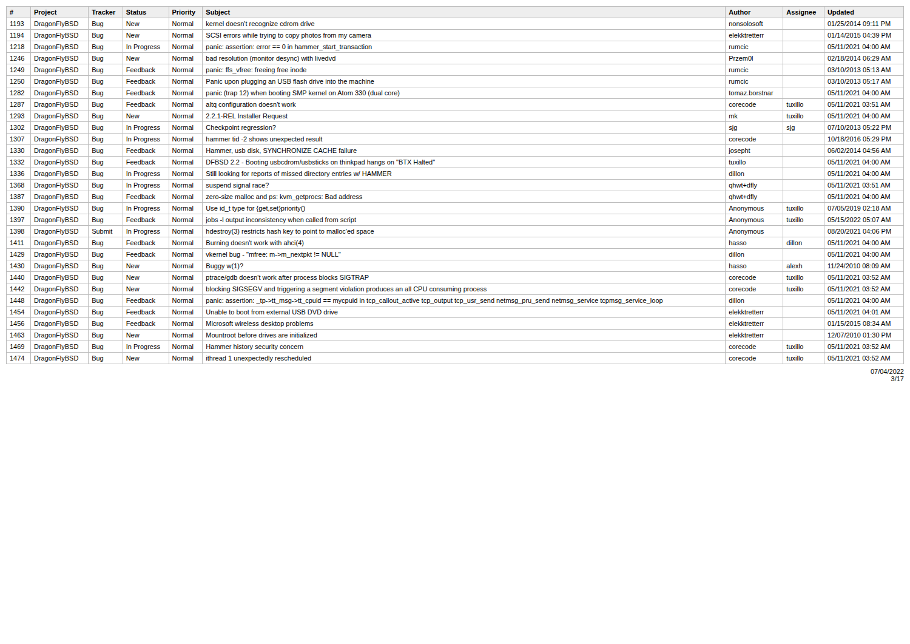| # | Project | Tracker | Status | Priority | Subject | Author | Assignee | Updated |
| --- | --- | --- | --- | --- | --- | --- | --- | --- |
| 1193 | DragonFlyBSD | Bug | New | Normal | kernel doesn't recognize cdrom drive | nonsolosoft | | 01/25/2014 09:11 PM |
| 1194 | DragonFlyBSD | Bug | New | Normal | SCSI errors while trying to copy photos from my camera | elekktretterr | | 01/14/2015 04:39 PM |
| 1218 | DragonFlyBSD | Bug | In Progress | Normal | panic: assertion: error == 0 in hammer_start_transaction | rumcic | | 05/11/2021 04:00 AM |
| 1246 | DragonFlyBSD | Bug | New | Normal | bad resolution (monitor desync) with livedvd | Przem0l | | 02/18/2014 06:29 AM |
| 1249 | DragonFlyBSD | Bug | Feedback | Normal | panic: ffs_vfree: freeing free inode | rumcic | | 03/10/2013 05:13 AM |
| 1250 | DragonFlyBSD | Bug | Feedback | Normal | Panic upon plugging an USB flash drive into the machine | rumcic | | 03/10/2013 05:17 AM |
| 1282 | DragonFlyBSD | Bug | Feedback | Normal | panic (trap 12) when booting SMP kernel on Atom 330 (dual core) | tomaz.borstnar | | 05/11/2021 04:00 AM |
| 1287 | DragonFlyBSD | Bug | Feedback | Normal | altq configuration doesn't work | corecode | tuxillo | 05/11/2021 03:51 AM |
| 1293 | DragonFlyBSD | Bug | New | Normal | 2.2.1-REL Installer Request | mk | tuxillo | 05/11/2021 04:00 AM |
| 1302 | DragonFlyBSD | Bug | In Progress | Normal | Checkpoint regression? | sjg | sjg | 07/10/2013 05:22 PM |
| 1307 | DragonFlyBSD | Bug | In Progress | Normal | hammer tid -2 shows unexpected result | corecode | | 10/18/2016 05:29 PM |
| 1330 | DragonFlyBSD | Bug | Feedback | Normal | Hammer, usb disk, SYNCHRONIZE CACHE failure | josepht | | 06/02/2014 04:56 AM |
| 1332 | DragonFlyBSD | Bug | Feedback | Normal | DFBSD 2.2 - Booting usbcdrom/usbsticks on thinkpad hangs on "BTX Halted" | tuxillo | | 05/11/2021 04:00 AM |
| 1336 | DragonFlyBSD | Bug | In Progress | Normal | Still looking for reports of missed directory entries w/ HAMMER | dillon | | 05/11/2021 04:00 AM |
| 1368 | DragonFlyBSD | Bug | In Progress | Normal | suspend signal race? | qhwt+dfly | | 05/11/2021 03:51 AM |
| 1387 | DragonFlyBSD | Bug | Feedback | Normal | zero-size malloc and ps: kvm_getprocs: Bad address | qhwt+dfly | | 05/11/2021 04:00 AM |
| 1390 | DragonFlyBSD | Bug | In Progress | Normal | Use id_t type for {get,set}priority() | Anonymous | tuxillo | 07/05/2019 02:18 AM |
| 1397 | DragonFlyBSD | Bug | Feedback | Normal | jobs -l output inconsistency when called from script | Anonymous | tuxillo | 05/15/2022 05:07 AM |
| 1398 | DragonFlyBSD | Submit | In Progress | Normal | hdestroy(3) restricts hash key to point to malloc'ed space | Anonymous | | 08/20/2021 04:06 PM |
| 1411 | DragonFlyBSD | Bug | Feedback | Normal | Burning doesn't work with ahci(4) | hasso | dillon | 05/11/2021 04:00 AM |
| 1429 | DragonFlyBSD | Bug | Feedback | Normal | vkernel bug - "mfree: m->m_nextpkt != NULL" | dillon | | 05/11/2021 04:00 AM |
| 1430 | DragonFlyBSD | Bug | New | Normal | Buggy w(1)? | hasso | alexh | 11/24/2010 08:09 AM |
| 1440 | DragonFlyBSD | Bug | New | Normal | ptrace/gdb doesn't work after process blocks SIGTRAP | corecode | tuxillo | 05/11/2021 03:52 AM |
| 1442 | DragonFlyBSD | Bug | New | Normal | blocking SIGSEGV and triggering a segment violation produces an all CPU consuming process | corecode | tuxillo | 05/11/2021 03:52 AM |
| 1448 | DragonFlyBSD | Bug | Feedback | Normal | panic: assertion: _tp->tt_msg->tt_cpuid == mycpuid in tcp_callout_active tcp_output tcp_usr_send netmsg_pru_send netmsg_service tcpmsg_service_loop | dillon | | 05/11/2021 04:00 AM |
| 1454 | DragonFlyBSD | Bug | Feedback | Normal | Unable to boot from external USB DVD drive | elekktretterr | | 05/11/2021 04:01 AM |
| 1456 | DragonFlyBSD | Bug | Feedback | Normal | Microsoft wireless desktop problems | elekktretterr | | 01/15/2015 08:34 AM |
| 1463 | DragonFlyBSD | Bug | New | Normal | Mountroot before drives are initialized | elekktretterr | | 12/07/2010 01:30 PM |
| 1469 | DragonFlyBSD | Bug | In Progress | Normal | Hammer history security concern | corecode | tuxillo | 05/11/2021 03:52 AM |
| 1474 | DragonFlyBSD | Bug | New | Normal | ithread 1 unexpectedly rescheduled | corecode | tuxillo | 05/11/2021 03:52 AM |
07/04/2022
3/17